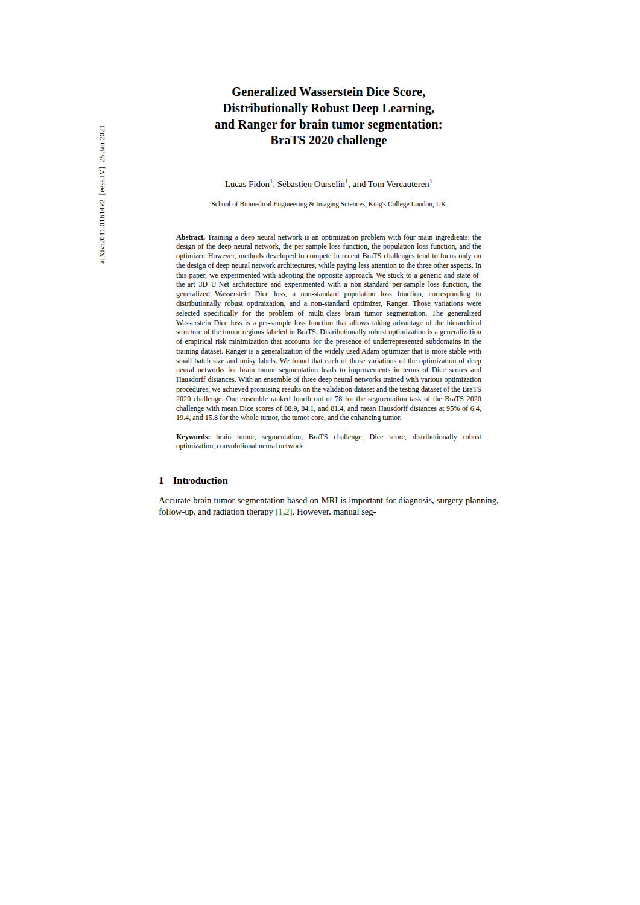arXiv:2011.01614v2 [eess.IV] 25 Jan 2021
Generalized Wasserstein Dice Score,
Distributionally Robust Deep Learning,
and Ranger for brain tumor segmentation:
BraTS 2020 challenge
Lucas Fidon1, Sébastien Ourselin1, and Tom Vercauteren1
School of Biomedical Engineering & Imaging Sciences, King's College London, UK
Abstract. Training a deep neural network is an optimization problem with four main ingredients: the design of the deep neural network, the per-sample loss function, the population loss function, and the optimizer. However, methods developed to compete in recent BraTS challenges tend to focus only on the design of deep neural network architectures, while paying less attention to the three other aspects. In this paper, we experimented with adopting the opposite approach. We stuck to a generic and state-of-the-art 3D U-Net architecture and experimented with a non-standard per-sample loss function, the generalized Wasserstein Dice loss, a non-standard population loss function, corresponding to distributionally robust optimization, and a non-standard optimizer, Ranger. Those variations were selected specifically for the problem of multi-class brain tumor segmentation. The generalized Wasserstein Dice loss is a per-sample loss function that allows taking advantage of the hierarchical structure of the tumor regions labeled in BraTS. Distributionally robust optimization is a generalization of empirical risk minimization that accounts for the presence of underrepresented subdomains in the training dataset. Ranger is a generalization of the widely used Adam optimizer that is more stable with small batch size and noisy labels. We found that each of those variations of the optimization of deep neural networks for brain tumor segmentation leads to improvements in terms of Dice scores and Hausdorff distances. With an ensemble of three deep neural networks trained with various optimization procedures, we achieved promising results on the validation dataset and the testing dataset of the BraTS 2020 challenge. Our ensemble ranked fourth out of 78 for the segmentation task of the BraTS 2020 challenge with mean Dice scores of 88.9, 84.1, and 81.4, and mean Hausdorff distances at 95% of 6.4, 19.4, and 15.8 for the whole tumor, the tumor core, and the enhancing tumor.
Keywords: brain tumor, segmentation, BraTS challenge, Dice score, distributionally robust optimization, convolutional neural network
1 Introduction
Accurate brain tumor segmentation based on MRI is important for diagnosis, surgery planning, follow-up, and radiation therapy [1,2]. However, manual seg-